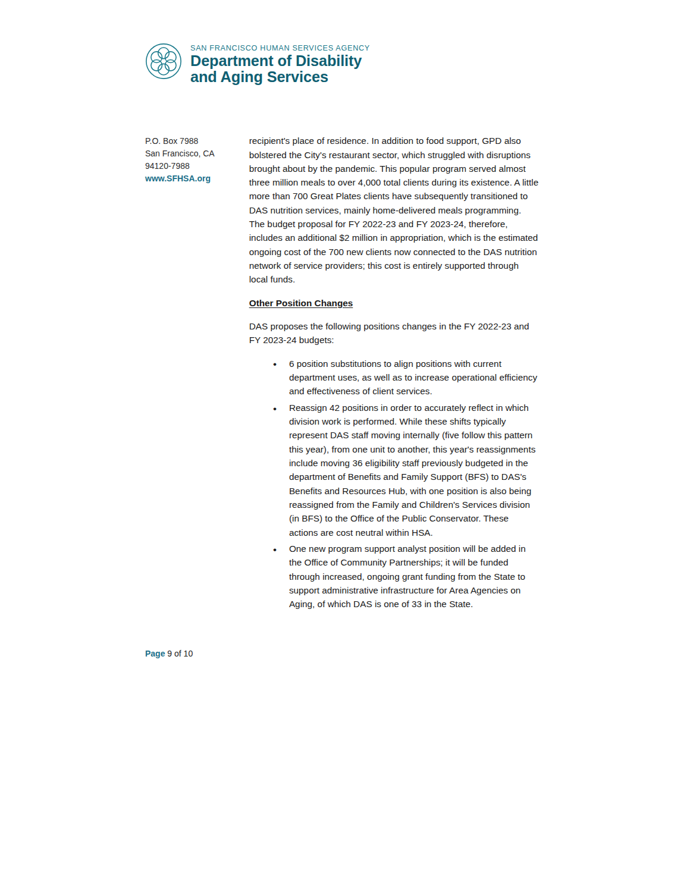San Francisco Human Services Agency
Department of Disability
and Aging Services
P.O. Box 7988
San Francisco, CA
94120-7988
www.SFHSA.org
recipient's place of residence. In addition to food support, GPD also bolstered the City's restaurant sector, which struggled with disruptions brought about by the pandemic. This popular program served almost three million meals to over 4,000 total clients during its existence. A little more than 700 Great Plates clients have subsequently transitioned to DAS nutrition services, mainly home-delivered meals programming. The budget proposal for FY 2022-23 and FY 2023-24, therefore, includes an additional $2 million in appropriation, which is the estimated ongoing cost of the 700 new clients now connected to the DAS nutrition network of service providers; this cost is entirely supported through local funds.
Other Position Changes
DAS proposes the following positions changes in the FY 2022-23 and FY 2023-24 budgets:
6 position substitutions to align positions with current department uses, as well as to increase operational efficiency and effectiveness of client services.
Reassign 42 positions in order to accurately reflect in which division work is performed. While these shifts typically represent DAS staff moving internally (five follow this pattern this year), from one unit to another, this year's reassignments include moving 36 eligibility staff previously budgeted in the department of Benefits and Family Support (BFS) to DAS's Benefits and Resources Hub, with one position is also being reassigned from the Family and Children's Services division (in BFS) to the Office of the Public Conservator. These actions are cost neutral within HSA.
One new program support analyst position will be added in the Office of Community Partnerships; it will be funded through increased, ongoing grant funding from the State to support administrative infrastructure for Area Agencies on Aging, of which DAS is one of 33 in the State.
Page 9 of 10